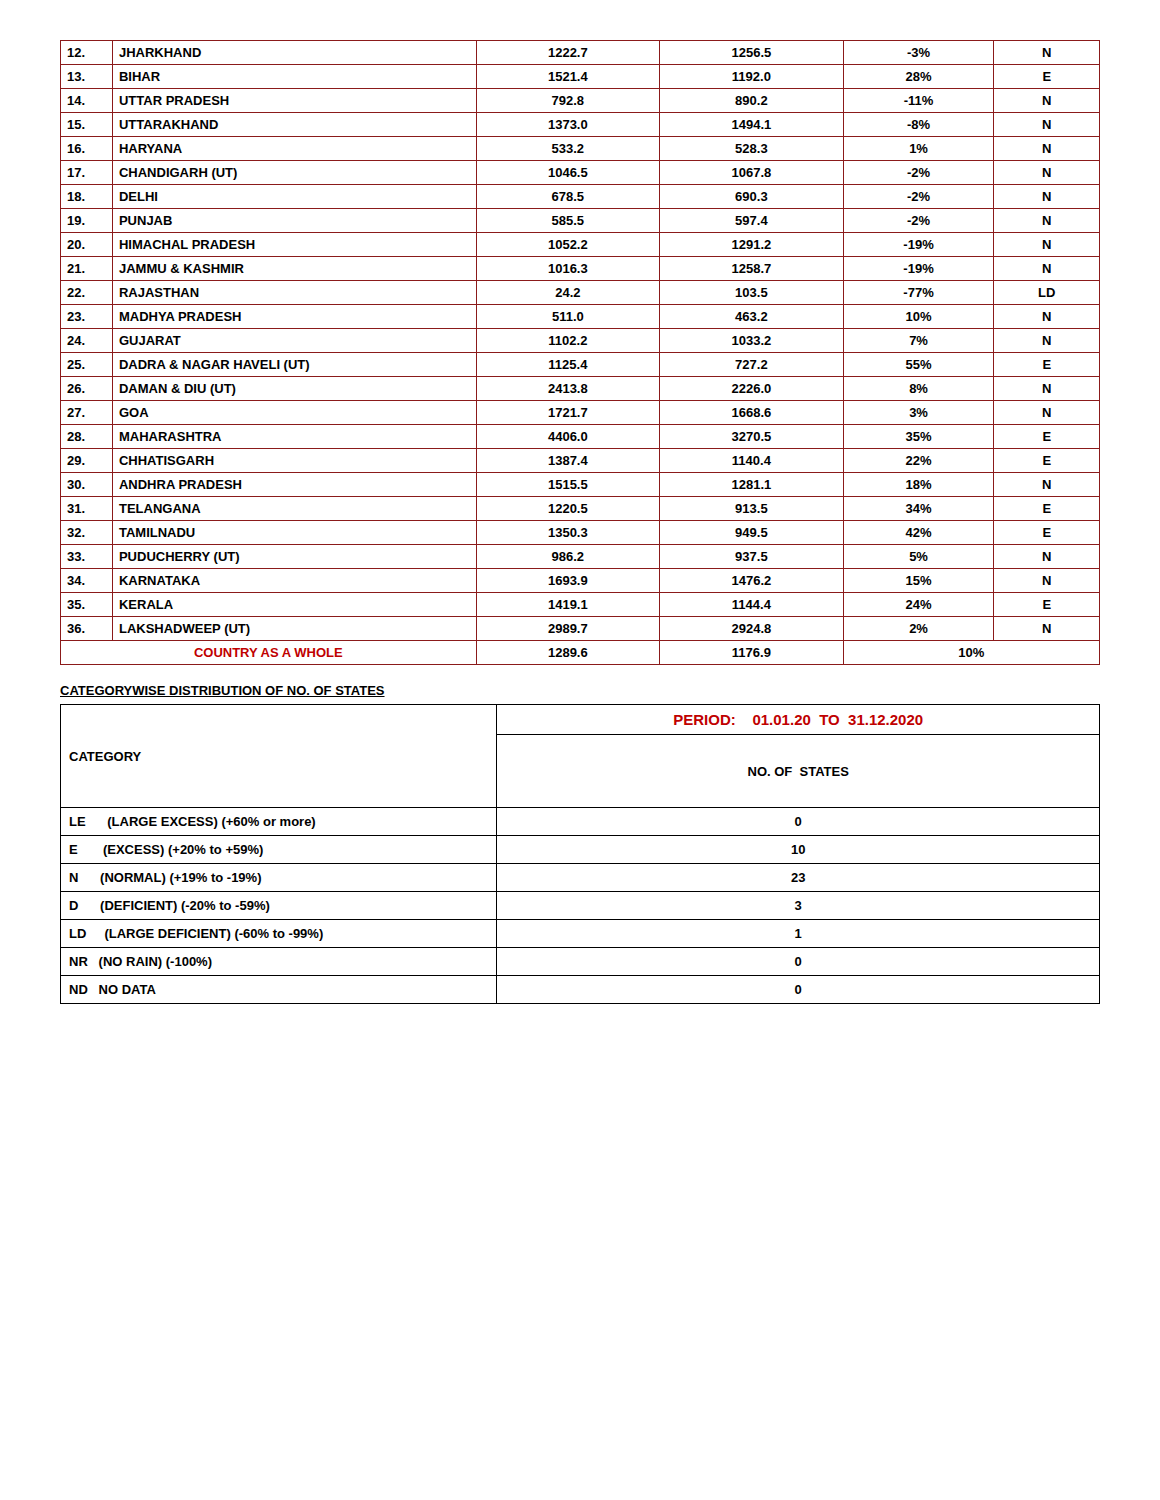| 12. | JHARKHAND | 1222.7 | 1256.5 | -3% | N |
| 13. | BIHAR | 1521.4 | 1192.0 | 28% | E |
| 14. | UTTAR PRADESH | 792.8 | 890.2 | -11% | N |
| 15. | UTTARAKHAND | 1373.0 | 1494.1 | -8% | N |
| 16. | HARYANA | 533.2 | 528.3 | 1% | N |
| 17. | CHANDIGARH (UT) | 1046.5 | 1067.8 | -2% | N |
| 18. | DELHI | 678.5 | 690.3 | -2% | N |
| 19. | PUNJAB | 585.5 | 597.4 | -2% | N |
| 20. | HIMACHAL PRADESH | 1052.2 | 1291.2 | -19% | N |
| 21. | JAMMU & KASHMIR | 1016.3 | 1258.7 | -19% | N |
| 22. | RAJASTHAN | 24.2 | 103.5 | -77% | LD |
| 23. | MADHYA PRADESH | 511.0 | 463.2 | 10% | N |
| 24. | GUJARAT | 1102.2 | 1033.2 | 7% | N |
| 25. | DADRA & NAGAR HAVELI (UT) | 1125.4 | 727.2 | 55% | E |
| 26. | DAMAN & DIU (UT) | 2413.8 | 2226.0 | 8% | N |
| 27. | GOA | 1721.7 | 1668.6 | 3% | N |
| 28. | MAHARASHTRA | 4406.0 | 3270.5 | 35% | E |
| 29. | CHHATISGARH | 1387.4 | 1140.4 | 22% | E |
| 30. | ANDHRA PRADESH | 1515.5 | 1281.1 | 18% | N |
| 31. | TELANGANA | 1220.5 | 913.5 | 34% | E |
| 32. | TAMILNADU | 1350.3 | 949.5 | 42% | E |
| 33. | PUDUCHERRY (UT) | 986.2 | 937.5 | 5% | N |
| 34. | KARNATAKA | 1693.9 | 1476.2 | 15% | N |
| 35. | KERALA | 1419.1 | 1144.4 | 24% | E |
| 36. | LAKSHADWEEP (UT) | 2989.7 | 2924.8 | 2% | N |
| COUNTRY AS A WHOLE | 1289.6 | 1176.9 | 10% |
CATEGORYWISE DISTRIBUTION OF NO. OF STATES
| CATEGORY | PERIOD: 01.01.20 TO 31.12.2020 |
| NO. OF STATES |
| LE (LARGE EXCESS) (+60% or more) | 0 |
| E (EXCESS) (+20% to +59%) | 10 |
| N (NORMAL) (+19% to -19%) | 23 |
| D (DEFICIENT) (-20% to -59%) | 3 |
| LD (LARGE DEFICIENT) (-60% to -99%) | 1 |
| NR (NO RAIN) (-100%) | 0 |
| ND NO DATA | 0 |